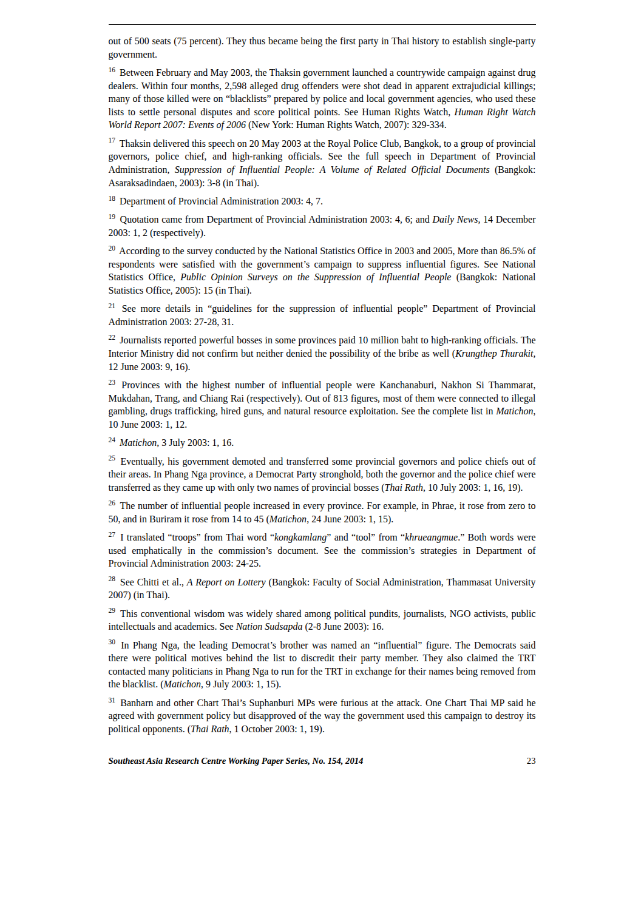out of 500 seats (75 percent). They thus became being the first party in Thai history to establish single-party government.
16 Between February and May 2003, the Thaksin government launched a countrywide campaign against drug dealers. Within four months, 2,598 alleged drug offenders were shot dead in apparent extrajudicial killings; many of those killed were on “blacklists” prepared by police and local government agencies, who used these lists to settle personal disputes and score political points. See Human Rights Watch, Human Right Watch World Report 2007: Events of 2006 (New York: Human Rights Watch, 2007): 329-334.
17 Thaksin delivered this speech on 20 May 2003 at the Royal Police Club, Bangkok, to a group of provincial governors, police chief, and high-ranking officials. See the full speech in Department of Provincial Administration, Suppression of Influential People: A Volume of Related Official Documents (Bangkok: Asaraksadindaen, 2003): 3-8 (in Thai).
18 Department of Provincial Administration 2003: 4, 7.
19 Quotation came from Department of Provincial Administration 2003: 4, 6; and Daily News, 14 December 2003: 1, 2 (respectively).
20 According to the survey conducted by the National Statistics Office in 2003 and 2005, More than 86.5% of respondents were satisfied with the government’s campaign to suppress influential figures. See National Statistics Office, Public Opinion Surveys on the Suppression of Influential People (Bangkok: National Statistics Office, 2005): 15 (in Thai).
21 See more details in “guidelines for the suppression of influential people” Department of Provincial Administration 2003: 27-28, 31.
22 Journalists reported powerful bosses in some provinces paid 10 million baht to high-ranking officials. The Interior Ministry did not confirm but neither denied the possibility of the bribe as well (Krungthep Thurakit, 12 June 2003: 9, 16).
23 Provinces with the highest number of influential people were Kanchanaburi, Nakhon Si Thammarat, Mukdahan, Trang, and Chiang Rai (respectively). Out of 813 figures, most of them were connected to illegal gambling, drugs trafficking, hired guns, and natural resource exploitation. See the complete list in Matichon, 10 June 2003: 1, 12.
24 Matichon, 3 July 2003: 1, 16.
25 Eventually, his government demoted and transferred some provincial governors and police chiefs out of their areas. In Phang Nga province, a Democrat Party stronghold, both the governor and the police chief were transferred as they came up with only two names of provincial bosses (Thai Rath, 10 July 2003: 1, 16, 19).
26 The number of influential people increased in every province. For example, in Phrae, it rose from zero to 50, and in Buriram it rose from 14 to 45 (Matichon, 24 June 2003: 1, 15).
27 I translated “troops” from Thai word “kongkamlang” and “tool” from “khrueangmue.” Both words were used emphatically in the commission’s document. See the commission’s strategies in Department of Provincial Administration 2003: 24-25.
28 See Chitti et al., A Report on Lottery (Bangkok: Faculty of Social Administration, Thammasat University 2007) (in Thai).
29 This conventional wisdom was widely shared among political pundits, journalists, NGO activists, public intellectuals and academics. See Nation Sudsapda (2-8 June 2003): 16.
30 In Phang Nga, the leading Democrat’s brother was named an “influential” figure. The Democrats said there were political motives behind the list to discredit their party member. They also claimed the TRT contacted many politicians in Phang Nga to run for the TRT in exchange for their names being removed from the blacklist. (Matichon, 9 July 2003: 1, 15).
31 Banharn and other Chart Thai’s Suphanburi MPs were furious at the attack. One Chart Thai MP said he agreed with government policy but disapproved of the way the government used this campaign to destroy its political opponents. (Thai Rath, 1 October 2003: 1, 19).
Southeast Asia Research Centre Working Paper Series, No. 154, 2014 23